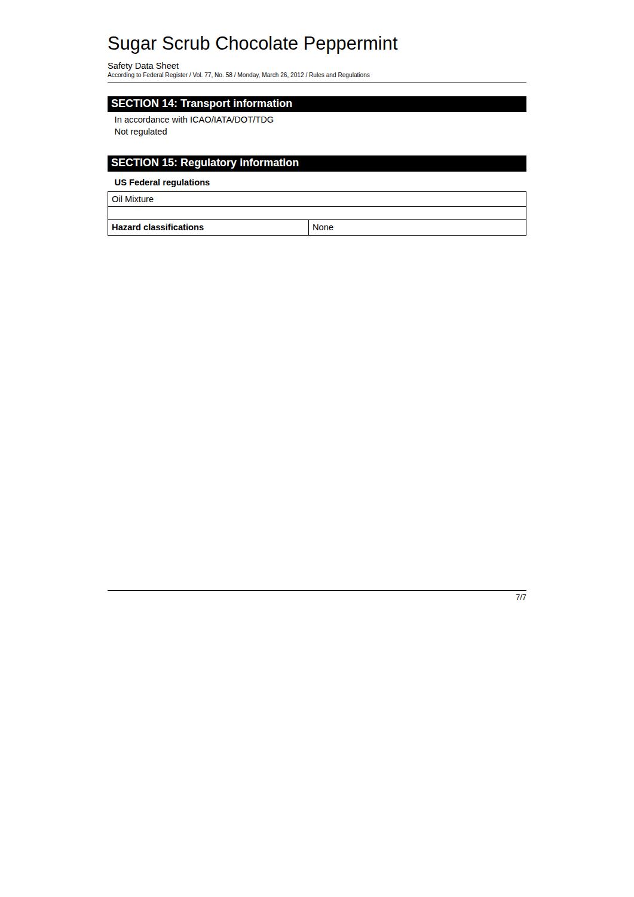Sugar Scrub Chocolate Peppermint
Safety Data Sheet
According to Federal Register / Vol. 77, No. 58 / Monday, March 26, 2012 / Rules and Regulations
SECTION 14: Transport information
In accordance with ICAO/IATA/DOT/TDG
Not regulated
SECTION 15: Regulatory information
US Federal regulations
| Oil Mixture |
| Hazard classifications | None |
7/7